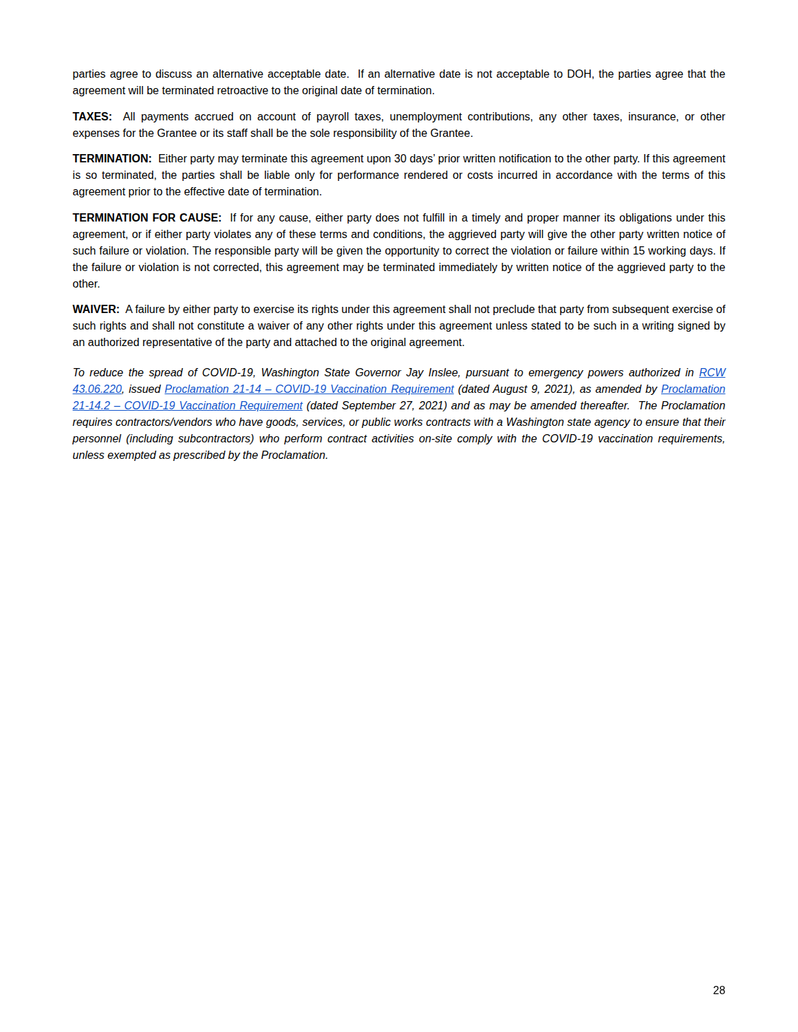parties agree to discuss an alternative acceptable date. If an alternative date is not acceptable to DOH, the parties agree that the agreement will be terminated retroactive to the original date of termination.
TAXES: All payments accrued on account of payroll taxes, unemployment contributions, any other taxes, insurance, or other expenses for the Grantee or its staff shall be the sole responsibility of the Grantee.
TERMINATION: Either party may terminate this agreement upon 30 days’ prior written notification to the other party. If this agreement is so terminated, the parties shall be liable only for performance rendered or costs incurred in accordance with the terms of this agreement prior to the effective date of termination.
TERMINATION FOR CAUSE: If for any cause, either party does not fulfill in a timely and proper manner its obligations under this agreement, or if either party violates any of these terms and conditions, the aggrieved party will give the other party written notice of such failure or violation. The responsible party will be given the opportunity to correct the violation or failure within 15 working days. If the failure or violation is not corrected, this agreement may be terminated immediately by written notice of the aggrieved party to the other.
WAIVER: A failure by either party to exercise its rights under this agreement shall not preclude that party from subsequent exercise of such rights and shall not constitute a waiver of any other rights under this agreement unless stated to be such in a writing signed by an authorized representative of the party and attached to the original agreement.
To reduce the spread of COVID-19, Washington State Governor Jay Inslee, pursuant to emergency powers authorized in RCW 43.06.220, issued Proclamation 21-14 – COVID-19 Vaccination Requirement (dated August 9, 2021), as amended by Proclamation 21-14.2 – COVID-19 Vaccination Requirement (dated September 27, 2021) and as may be amended thereafter. The Proclamation requires contractors/vendors who have goods, services, or public works contracts with a Washington state agency to ensure that their personnel (including subcontractors) who perform contract activities on-site comply with the COVID-19 vaccination requirements, unless exempted as prescribed by the Proclamation.
28